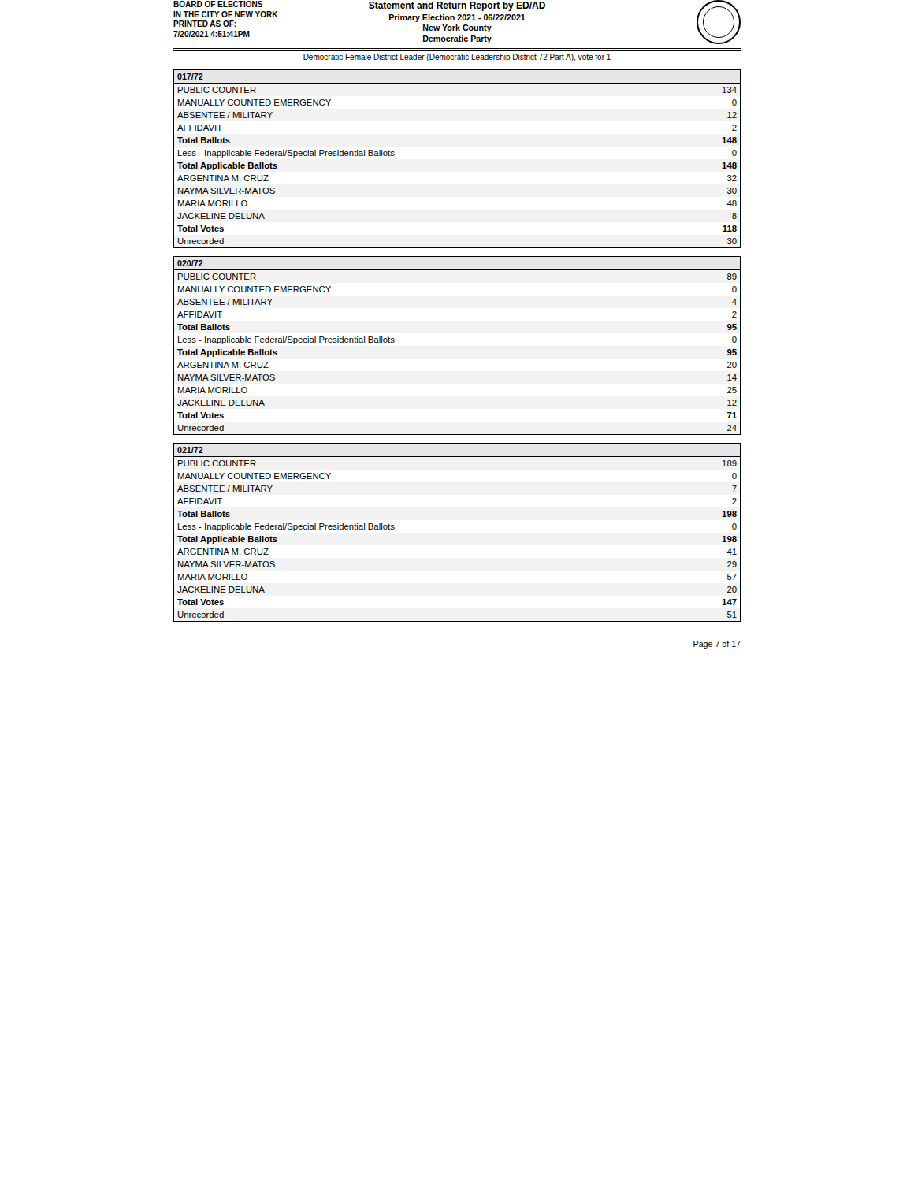BOARD OF ELECTIONS
IN THE CITY OF NEW YORK
PRINTED AS OF:
7/20/2021 4:51:41PM
Statement and Return Report by ED/AD
Primary Election 2021 - 06/22/2021
New York County
Democratic Party
Democratic Female District Leader (Democratic Leadership District 72 Part A), vote for 1
017/72
| PUBLIC COUNTER | 134 |
| MANUALLY COUNTED EMERGENCY | 0 |
| ABSENTEE / MILITARY | 12 |
| AFFIDAVIT | 2 |
| Total Ballots | 148 |
| Less - Inapplicable Federal/Special Presidential Ballots | 0 |
| Total Applicable Ballots | 148 |
| ARGENTINA M. CRUZ | 32 |
| NAYMA SILVER-MATOS | 30 |
| MARIA MORILLO | 48 |
| JACKELINE DELUNA | 8 |
| Total Votes | 118 |
| Unrecorded | 30 |
020/72
| PUBLIC COUNTER | 89 |
| MANUALLY COUNTED EMERGENCY | 0 |
| ABSENTEE / MILITARY | 4 |
| AFFIDAVIT | 2 |
| Total Ballots | 95 |
| Less - Inapplicable Federal/Special Presidential Ballots | 0 |
| Total Applicable Ballots | 95 |
| ARGENTINA M. CRUZ | 20 |
| NAYMA SILVER-MATOS | 14 |
| MARIA MORILLO | 25 |
| JACKELINE DELUNA | 12 |
| Total Votes | 71 |
| Unrecorded | 24 |
021/72
| PUBLIC COUNTER | 189 |
| MANUALLY COUNTED EMERGENCY | 0 |
| ABSENTEE / MILITARY | 7 |
| AFFIDAVIT | 2 |
| Total Ballots | 198 |
| Less - Inapplicable Federal/Special Presidential Ballots | 0 |
| Total Applicable Ballots | 198 |
| ARGENTINA M. CRUZ | 41 |
| NAYMA SILVER-MATOS | 29 |
| MARIA MORILLO | 57 |
| JACKELINE DELUNA | 20 |
| Total Votes | 147 |
| Unrecorded | 51 |
Page 7 of 17